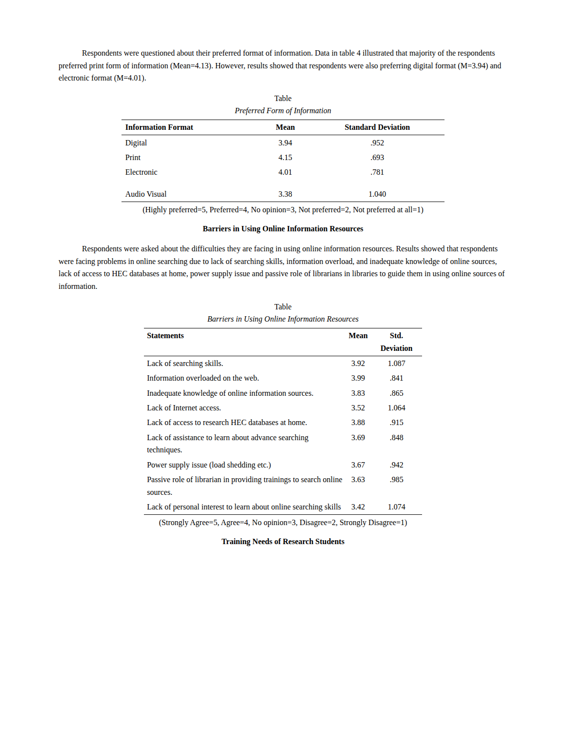Respondents were questioned about their preferred format of information. Data in table 4 illustrated that majority of the respondents preferred print form of information (Mean=4.13). However, results showed that respondents were also preferring digital format (M=3.94) and electronic format (M=4.01).
Table
Preferred Form of Information
| Information Format | Mean | Standard Deviation |
| --- | --- | --- |
| Digital | 3.94 | .952 |
| Print | 4.15 | .693 |
| Electronic | 4.01 | .781 |
| Audio Visual | 3.38 | 1.040 |
(Highly preferred=5, Preferred=4, No opinion=3, Not preferred=2, Not preferred at all=1)
Barriers in Using Online Information Resources
Respondents were asked about the difficulties they are facing in using online information resources. Results showed that respondents were facing problems in online searching due to lack of searching skills, information overload, and inadequate knowledge of online sources, lack of access to HEC databases at home, power supply issue and passive role of librarians in libraries to guide them in using online sources of information.
Table
Barriers in Using Online Information Resources
| Statements | Mean | Std. Deviation |
| --- | --- | --- |
| Lack of searching skills. | 3.92 | 1.087 |
| Information overloaded on the web. | 3.99 | .841 |
| Inadequate knowledge of online information sources. | 3.83 | .865 |
| Lack of Internet access. | 3.52 | 1.064 |
| Lack of access to research HEC databases at home. | 3.88 | .915 |
| Lack of assistance to learn about advance searching techniques. | 3.69 | .848 |
| Power supply issue (load shedding etc.) | 3.67 | .942 |
| Passive role of librarian in providing trainings to search online sources. | 3.63 | .985 |
| Lack of personal interest to learn about online searching skills | 3.42 | 1.074 |
(Strongly Agree=5, Agree=4, No opinion=3, Disagree=2, Strongly Disagree=1)
Training Needs of Research Students